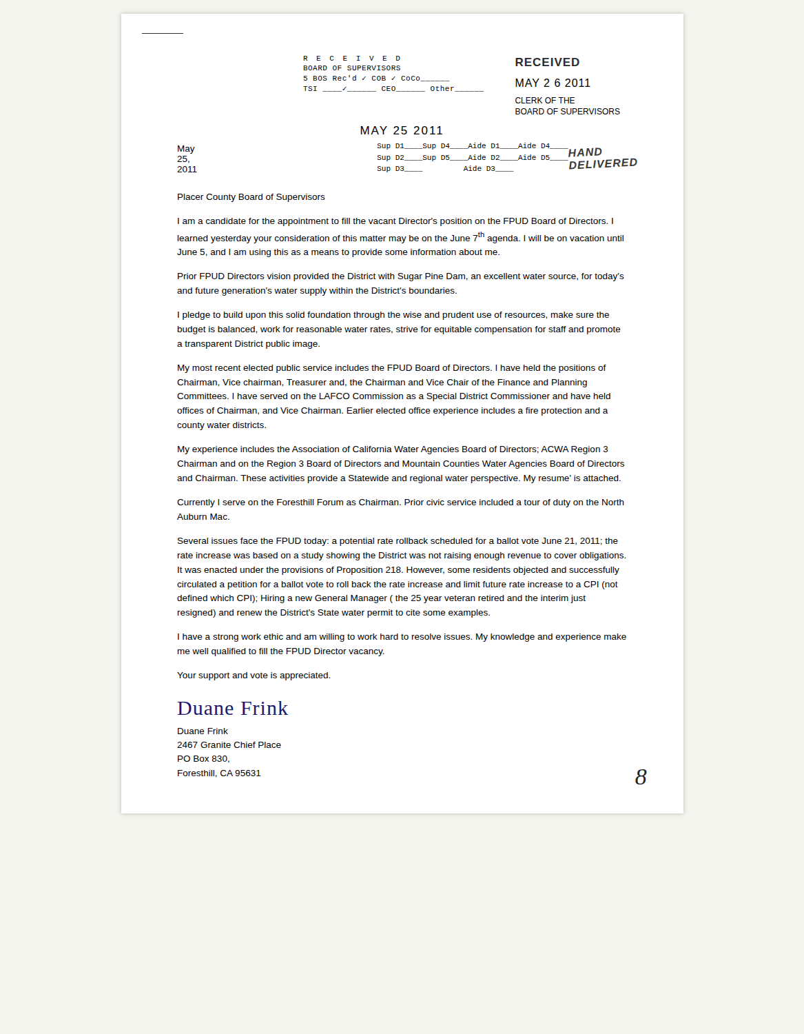R E C E I V E D
BOARD OF SUPERVISORS
5 BOS Rec'd ✓ COB ✓ CoCo______
TSI ____✓______ CEO______ Other______
RECEIVED
MAY 2 6 2011
CLERK OF THE
BOARD OF SUPERVISORS
MAY 25 2011
May 25, 2011
Sup D1____Sup D4____Aide D1____Aide D4____
Sup D2____Sup D5____Aide D2____Aide D5____
Sup D3____ Aide D3____
HAND DELIVERED
Placer County Board of Supervisors
I am a candidate for the appointment to fill the vacant Director's position on the FPUD Board of Directors. I learned yesterday your consideration of this matter may be on the June 7th agenda. I will be on vacation until June 5, and I am using this as a means to provide some information about me.
Prior FPUD Directors vision provided the District with Sugar Pine Dam, an excellent water source, for today's and future generation's water supply within the District's boundaries.
I pledge to build upon this solid foundation through the wise and prudent use of resources, make sure the budget is balanced, work for reasonable water rates, strive for equitable compensation for staff and promote a transparent District public image.
My most recent elected public service includes the FPUD Board of Directors. I have held the positions of Chairman, Vice chairman, Treasurer and, the Chairman and Vice Chair of the Finance and Planning Committees. I have served on the LAFCO Commission as a Special District Commissioner and have held offices of Chairman, and Vice Chairman. Earlier elected office experience includes a fire protection and a county water districts.
My experience includes the Association of California Water Agencies Board of Directors; ACWA Region 3 Chairman and on the Region 3 Board of Directors and Mountain Counties Water Agencies Board of Directors and Chairman. These activities provide a Statewide and regional water perspective. My resume' is attached.
Currently I serve on the Foresthill Forum as Chairman. Prior civic service included a tour of duty on the North Auburn Mac.
Several issues face the FPUD today: a potential rate rollback scheduled for a ballot vote June 21, 2011; the rate increase was based on a study showing the District was not raising enough revenue to cover obligations. It was enacted under the provisions of Proposition 218. However, some residents objected and successfully circulated a petition for a ballot vote to roll back the rate increase and limit future rate increase to a CPI (not defined which CPI); Hiring a new General Manager ( the 25 year veteran retired and the interim just resigned) and renew the District's State water permit to cite some examples.
I have a strong work ethic and am willing to work hard to resolve issues. My knowledge and experience make me well qualified to fill the FPUD Director vacancy.
Your support and vote is appreciated.
Duane Frink
Duane Frink
2467 Granite Chief Place
PO Box 830,
Foresthill, CA 95631
8